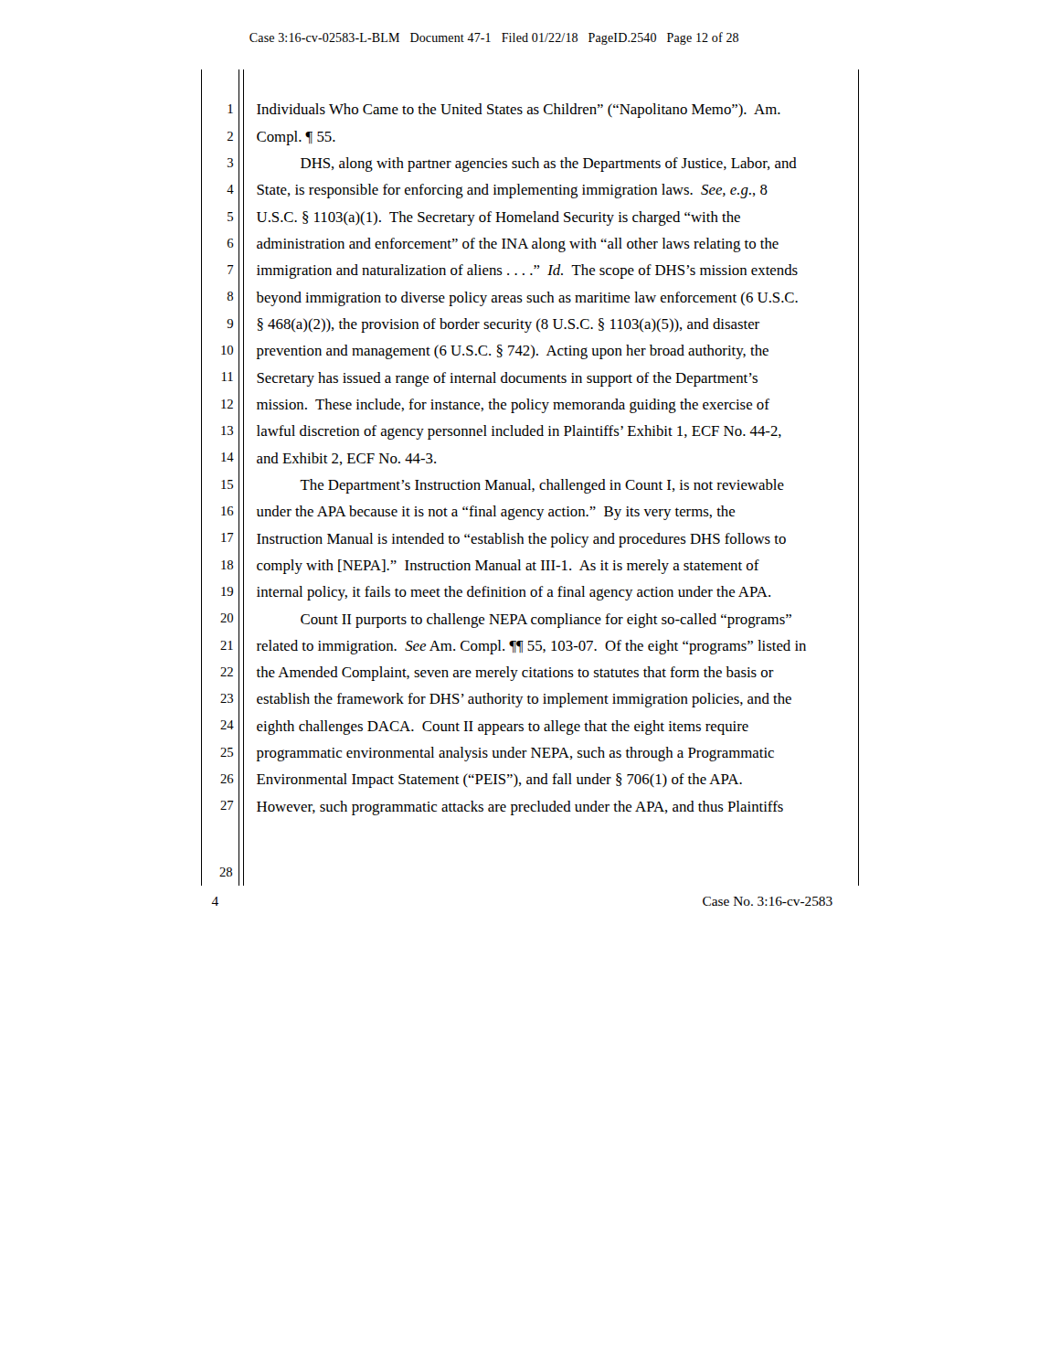Case 3:16-cv-02583-L-BLM Document 47-1 Filed 01/22/18 PageID.2540 Page 12 of 28
1
2
3
4
5
6
7
8
9
10
11
12
13
14
15
16
17
18
19
20
21
22
23
24
25
26
27
Individuals Who Came to the United States as Children” (“Napolitano Memo”). Am.
Compl. ¶ 55.
DHS, along with partner agencies such as the Departments of Justice, Labor, and
State, is responsible for enforcing and implementing immigration laws. See, e.g., 8
U.S.C. § 1103(a)(1). The Secretary of Homeland Security is charged “with the
administration and enforcement” of the INA along with “all other laws relating to the
immigration and naturalization of aliens . . . .” Id. The scope of DHS’s mission extends
beyond immigration to diverse policy areas such as maritime law enforcement (6 U.S.C.
§ 468(a)(2)), the provision of border security (8 U.S.C. § 1103(a)(5)), and disaster
prevention and management (6 U.S.C. § 742). Acting upon her broad authority, the
Secretary has issued a range of internal documents in support of the Department’s
mission. These include, for instance, the policy memoranda guiding the exercise of
lawful discretion of agency personnel included in Plaintiffs’ Exhibit 1, ECF No. 44-2,
and Exhibit 2, ECF No. 44-3.
The Department’s Instruction Manual, challenged in Count I, is not reviewable
under the APA because it is not a “final agency action.” By its very terms, the
Instruction Manual is intended to “establish the policy and procedures DHS follows to
comply with [NEPA].” Instruction Manual at III-1. As it is merely a statement of
internal policy, it fails to meet the definition of a final agency action under the APA.
Count II purports to challenge NEPA compliance for eight so-called “programs”
related to immigration. See Am. Compl. ¶¶ 55, 103-07. Of the eight “programs” listed in
the Amended Complaint, seven are merely citations to statutes that form the basis or
establish the framework for DHS’ authority to implement immigration policies, and the
eighth challenges DACA. Count II appears to allege that the eight items require
programmatic environmental analysis under NEPA, such as through a Programmatic
Environmental Impact Statement (“PEIS”), and fall under § 706(1) of the APA.
However, such programmatic attacks are precluded under the APA, and thus Plaintiffs
28
4
Case No. 3:16-cv-2583